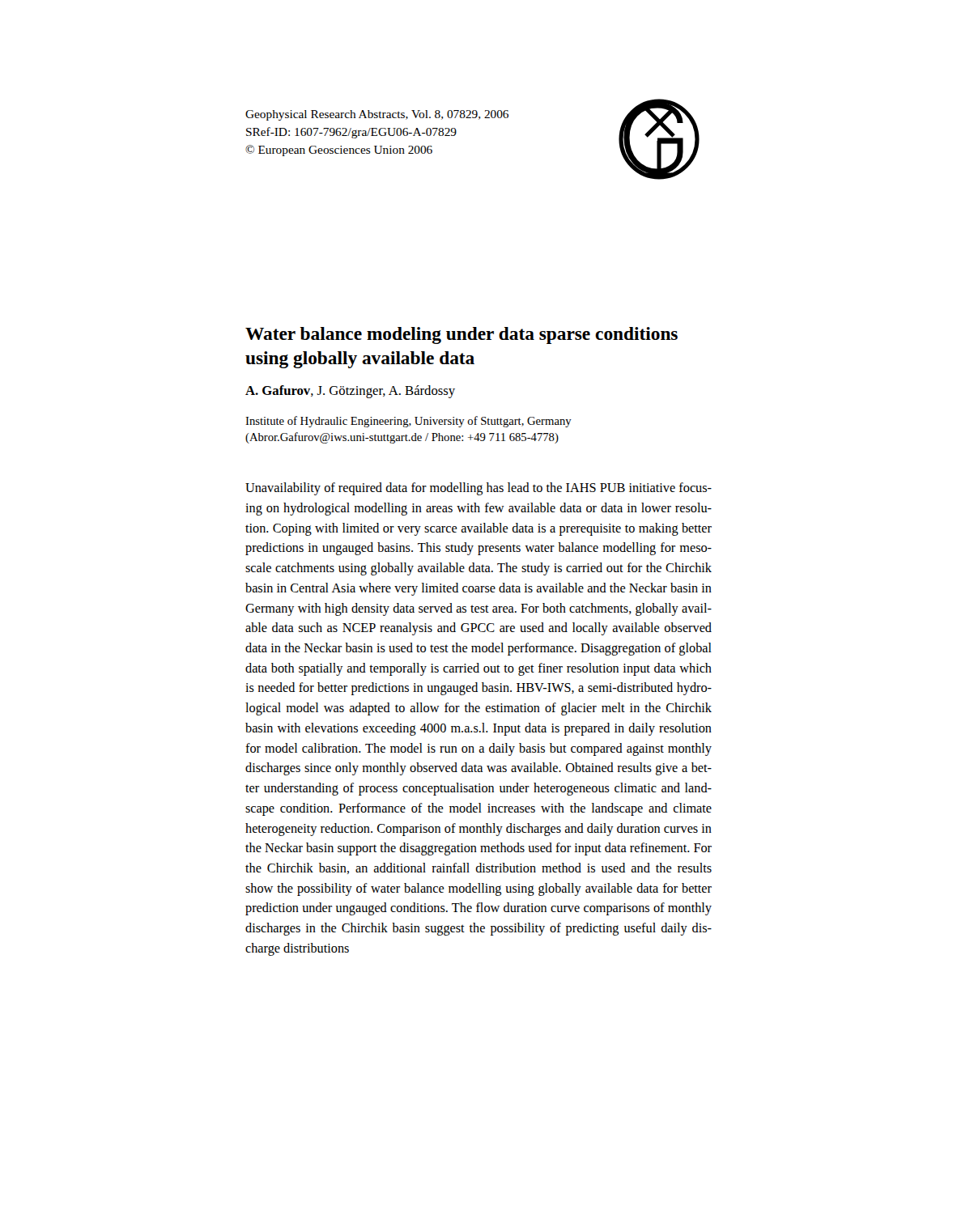Geophysical Research Abstracts, Vol. 8, 07829, 2006
SRef-ID: 1607-7962/gra/EGU06-A-07829
© European Geosciences Union 2006
Water balance modeling under data sparse conditions using globally available data
A. Gafurov, J. Götzinger, A. Bárdossy
Institute of Hydraulic Engineering, University of Stuttgart, Germany
(Abror.Gafurov@iws.uni-stuttgart.de / Phone: +49 711 685-4778)
Unavailability of required data for modelling has lead to the IAHS PUB initiative focusing on hydrological modelling in areas with few available data or data in lower resolution. Coping with limited or very scarce available data is a prerequisite to making better predictions in ungauged basins. This study presents water balance modelling for meso-scale catchments using globally available data. The study is carried out for the Chirchik basin in Central Asia where very limited coarse data is available and the Neckar basin in Germany with high density data served as test area. For both catchments, globally available data such as NCEP reanalysis and GPCC are used and locally available observed data in the Neckar basin is used to test the model performance. Disaggregation of global data both spatially and temporally is carried out to get finer resolution input data which is needed for better predictions in ungauged basin. HBV-IWS, a semi-distributed hydrological model was adapted to allow for the estimation of glacier melt in the Chirchik basin with elevations exceeding 4000 m.a.s.l. Input data is prepared in daily resolution for model calibration. The model is run on a daily basis but compared against monthly discharges since only monthly observed data was available. Obtained results give a better understanding of process conceptualisation under heterogeneous climatic and landscape condition. Performance of the model increases with the landscape and climate heterogeneity reduction. Comparison of monthly discharges and daily duration curves in the Neckar basin support the disaggregation methods used for input data refinement. For the Chirchik basin, an additional rainfall distribution method is used and the results show the possibility of water balance modelling using globally available data for better prediction under ungauged conditions. The flow duration curve comparisons of monthly discharges in the Chirchik basin suggest the possibility of predicting useful daily discharge distributions